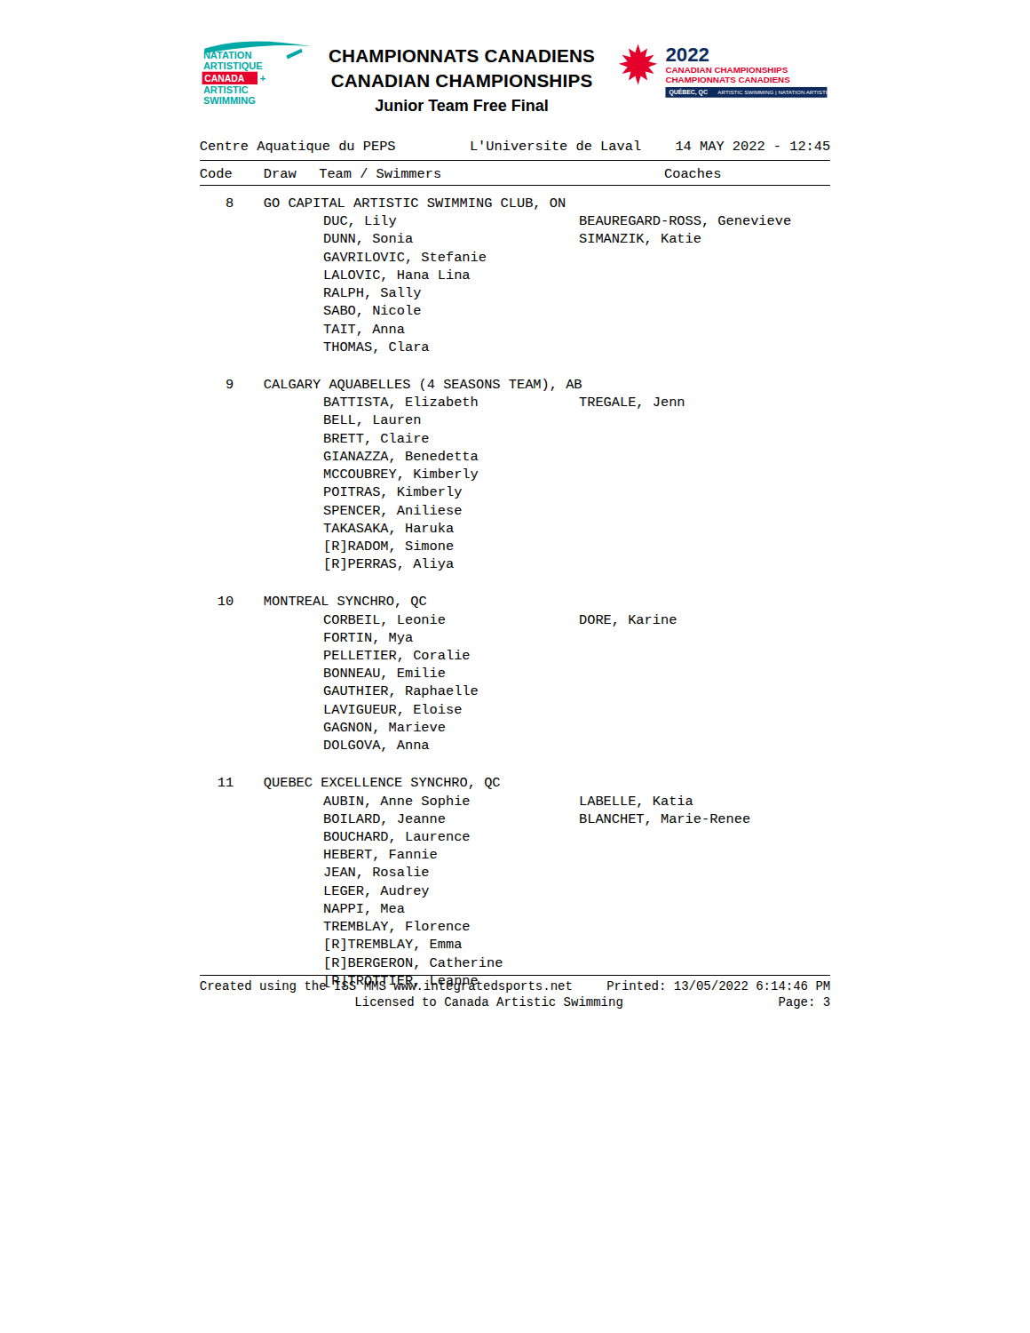NATATION ARTISTIQUE CANADA + ARTISTIC SWIMMING
CHAMPIONNATS CANADIENS
CANADIAN CHAMPIONSHIPS
Junior Team Free Final
2022 CANADIAN CHAMPIONSHIPS CHAMPIONNATS CANADIENS QUÉBEC, QC ARTISTIC SWIMMING | NATATION ARTISTIQUE
Centre Aquatique du PEPS
L'Universite de Laval
14 MAY 2022 - 12:45
Code
Draw
Team / Swimmers
Coaches
8
GO CAPITAL ARTISTIC SWIMMING CLUB, ON
DUC, Lily
BEAUREGARD-ROSS, Genevieve
DUNN, Sonia
SIMANZIK, Katie
GAVRILOVIC, Stefanie
LALOVIC, Hana Lina
RALPH, Sally
SABO, Nicole
TAIT, Anna
THOMAS, Clara
9
CALGARY AQUABELLES (4 SEASONS TEAM), AB
BATTISTA, Elizabeth
TREGALE, Jenn
BELL, Lauren
BRETT, Claire
GIANAZZA, Benedetta
MCCOUBREY, Kimberly
POITRAS, Kimberly
SPENCER, Aniliese
TAKASAKA, Haruka
[R]RADOM, Simone
[R]PERRAS, Aliya
10
MONTREAL SYNCHRO, QC
CORBEIL, Leonie
DORE, Karine
FORTIN, Mya
PELLETIER, Coralie
BONNEAU, Emilie
GAUTHIER, Raphaelle
LAVIGUEUR, Eloise
GAGNON, Marieve
DOLGOVA, Anna
11
QUEBEC EXCELLENCE SYNCHRO, QC
AUBIN, Anne Sophie
LABELLE, Katia
BOILARD, Jeanne
BLANCHET, Marie-Renee
BOUCHARD, Laurence
HEBERT, Fannie
JEAN, Rosalie
LEGER, Audrey
NAPPI, Mea
TREMBLAY, Florence
[R]TREMBLAY, Emma
[R]BERGERON, Catherine
[R]TROTTIER, Leanne
Created using the ISS MMS www.integratedsports.net
Printed: 13/05/2022 6:14:46 PM
Licensed to Canada Artistic Swimming
Page: 3